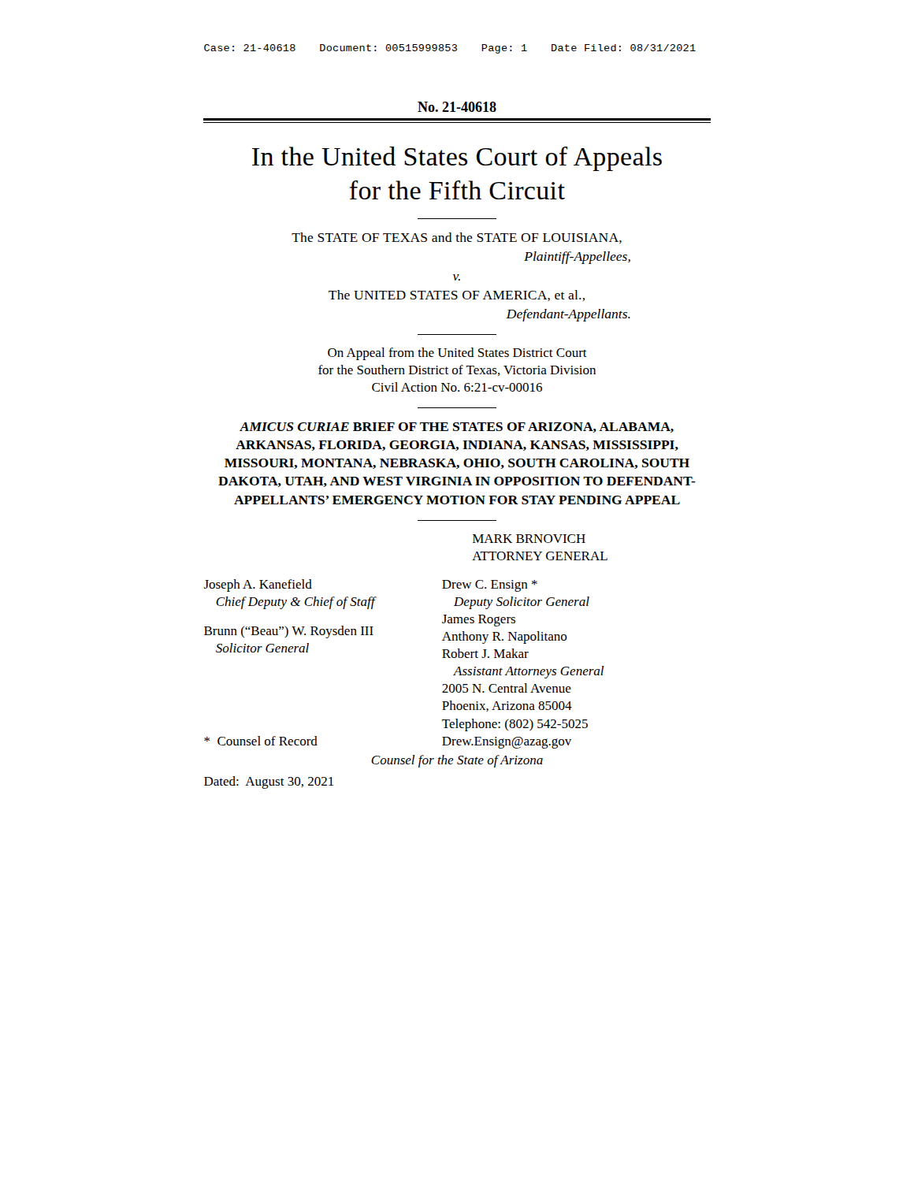Case: 21-40618 Document: 00515999853 Page: 1 Date Filed: 08/31/2021
No. 21-40618
In the United States Court of Appeals for the Fifth Circuit
The STATE OF TEXAS and the STATE OF LOUISIANA,
Plaintiff-Appellees,
v.
The UNITED STATES OF AMERICA, et al.,
Defendant-Appellants.
On Appeal from the United States District Court
for the Southern District of Texas, Victoria Division
Civil Action No. 6:21-cv-00016
AMICUS CURIAE BRIEF OF THE STATES OF ARIZONA, ALABAMA, ARKANSAS, FLORIDA, GEORGIA, INDIANA, KANSAS, MISSISSIPPI, MISSOURI, MONTANA, NEBRASKA, OHIO, SOUTH CAROLINA, SOUTH DAKOTA, UTAH, AND WEST VIRGINIA IN OPPOSITION TO DEFENDANT-APPELLANTS’ EMERGENCY MOTION FOR STAY PENDING APPEAL
MARK BRNOVICH
ATTORNEY GENERAL
| Joseph A. Kanefield Chief Deputy & Chief of Staff Brunn (“Beau”) W. Roysden III Solicitor General | Drew C. Ensign * Deputy Solicitor General James Rogers Anthony R. Napolitano Robert J. Makar Assistant Attorneys General 2005 N. Central Avenue Phoenix, Arizona 85004 Telephone: (802) 542-5025 |
| * Counsel of Record | Drew.Ensign@azag.gov |
Counsel for the State of Arizona
Dated: August 30, 2021